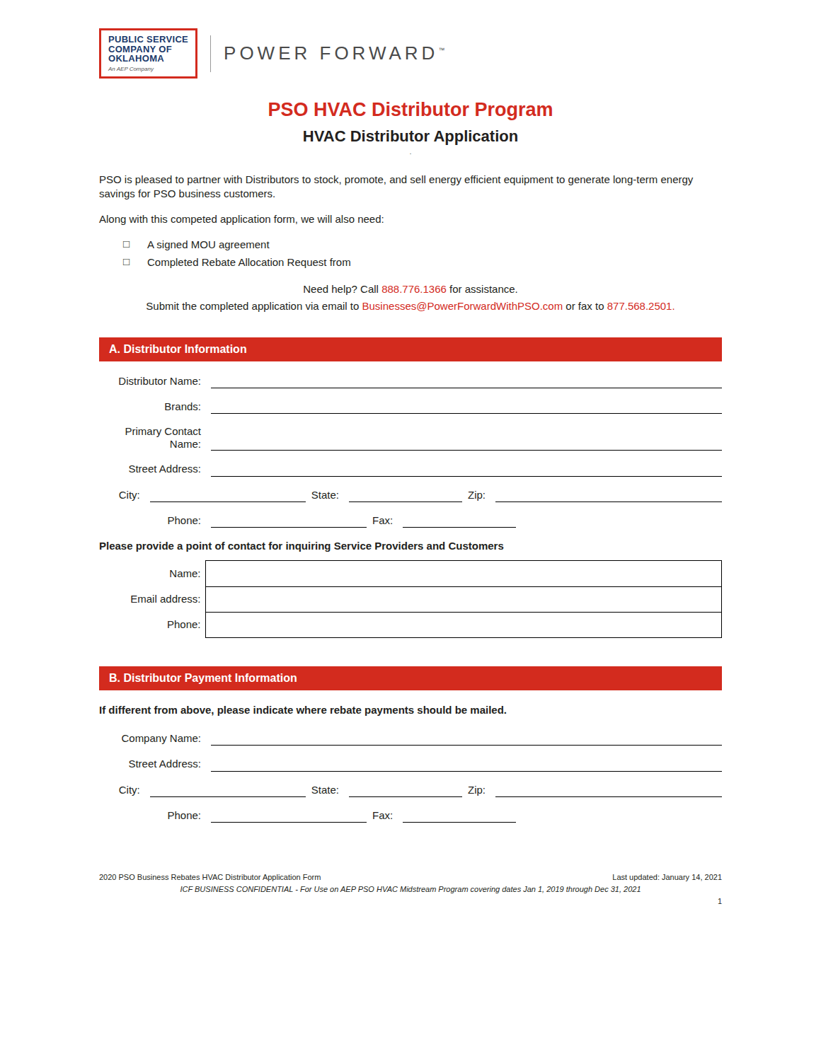Public Service Company of Oklahoma An AEP Company
POWER FORWARD™
PSO HVAC Distributor Program
HVAC Distributor Application
.
PSO is pleased to partner with Distributors to stock, promote, and sell energy efficient equipment to generate long-term energy savings for PSO business customers.
Along with this competed application form, we will also need:
A signed MOU agreement
Completed Rebate Allocation Request from
Need help? Call 888.776.1366 for assistance.
Submit the completed application via email to Businesses@PowerForwardWithPSO.com or fax to 877.568.2501.
A. Distributor Information
Distributor Name:
Brands:
Primary Contact
Name:
Street Address:
City:
State:
Zip:
Phone:
Fax:
Please provide a point of contact for inquiring Service Providers and Customers
| Name: | |
| Email address: | |
| Phone: | |
B. Distributor Payment Information
If different from above, please indicate where rebate payments should be mailed.
Company Name:
Street Address:
City:
State:
Zip:
Phone:
Fax:
2020 PSO Business Rebates HVAC Distributor Application Form Last updated: January 14, 2021
ICF BUSINESS CONFIDENTIAL - For Use on AEP PSO HVAC Midstream Program covering dates Jan 1, 2019 through Dec 31, 2021
1